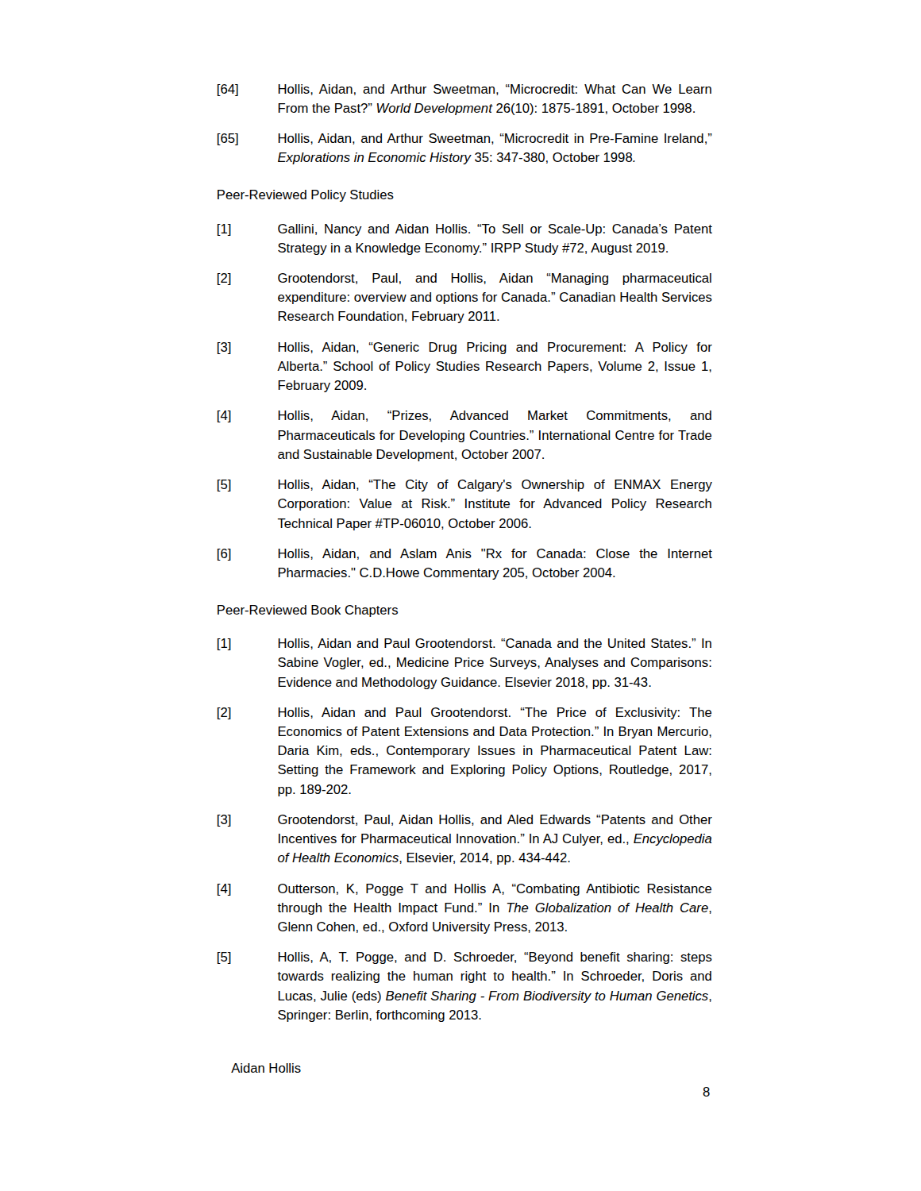[64] Hollis, Aidan, and Arthur Sweetman, “Microcredit: What Can We Learn From the Past?” World Development 26(10): 1875-1891, October 1998.
[65] Hollis, Aidan, and Arthur Sweetman, “Microcredit in Pre-Famine Ireland,” Explorations in Economic History 35: 347-380, October 1998.
Peer-Reviewed Policy Studies
[1] Gallini, Nancy and Aidan Hollis. “To Sell or Scale-Up: Canada’s Patent Strategy in a Knowledge Economy.” IRPP Study #72, August 2019.
[2] Grootendorst, Paul, and Hollis, Aidan “Managing pharmaceutical expenditure: overview and options for Canada.” Canadian Health Services Research Foundation, February 2011.
[3] Hollis, Aidan, “Generic Drug Pricing and Procurement: A Policy for Alberta.” School of Policy Studies Research Papers, Volume 2, Issue 1, February 2009.
[4] Hollis, Aidan, “Prizes, Advanced Market Commitments, and Pharmaceuticals for Developing Countries.” International Centre for Trade and Sustainable Development, October 2007.
[5] Hollis, Aidan, “The City of Calgary's Ownership of ENMAX Energy Corporation: Value at Risk.” Institute for Advanced Policy Research Technical Paper #TP-06010, October 2006.
[6] Hollis, Aidan, and Aslam Anis "Rx for Canada: Close the Internet Pharmacies." C.D.Howe Commentary 205, October 2004.
Peer-Reviewed Book Chapters
[1] Hollis, Aidan and Paul Grootendorst. “Canada and the United States.” In Sabine Vogler, ed., Medicine Price Surveys, Analyses and Comparisons: Evidence and Methodology Guidance. Elsevier 2018, pp. 31-43.
[2] Hollis, Aidan and Paul Grootendorst. “The Price of Exclusivity: The Economics of Patent Extensions and Data Protection.” In Bryan Mercurio, Daria Kim, eds., Contemporary Issues in Pharmaceutical Patent Law: Setting the Framework and Exploring Policy Options, Routledge, 2017, pp. 189-202.
[3] Grootendorst, Paul, Aidan Hollis, and Aled Edwards “Patents and Other Incentives for Pharmaceutical Innovation.” In AJ Culyer, ed., Encyclopedia of Health Economics, Elsevier, 2014, pp. 434-442.
[4] Outterson, K, Pogge T and Hollis A, “Combating Antibiotic Resistance through the Health Impact Fund.” In The Globalization of Health Care, Glenn Cohen, ed., Oxford University Press, 2013.
[5] Hollis, A, T. Pogge, and D. Schroeder, “Beyond benefit sharing: steps towards realizing the human right to health.” In Schroeder, Doris and Lucas, Julie (eds) Benefit Sharing - From Biodiversity to Human Genetics, Springer: Berlin, forthcoming 2013.
Aidan Hollis
8